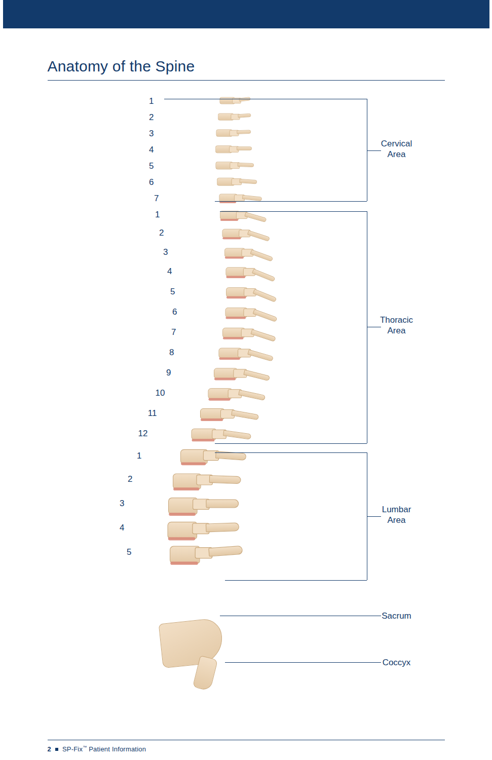Anatomy of the Spine
1 2 3 4 5 6 7 1 2 3 4 5 6 7 8 9 10 11 12 1 2 3 4 5
Cervical
Area Thoracic
Area Lumbar
Area Sacrum Coccyx
2 SP-Fix™ Patient Information